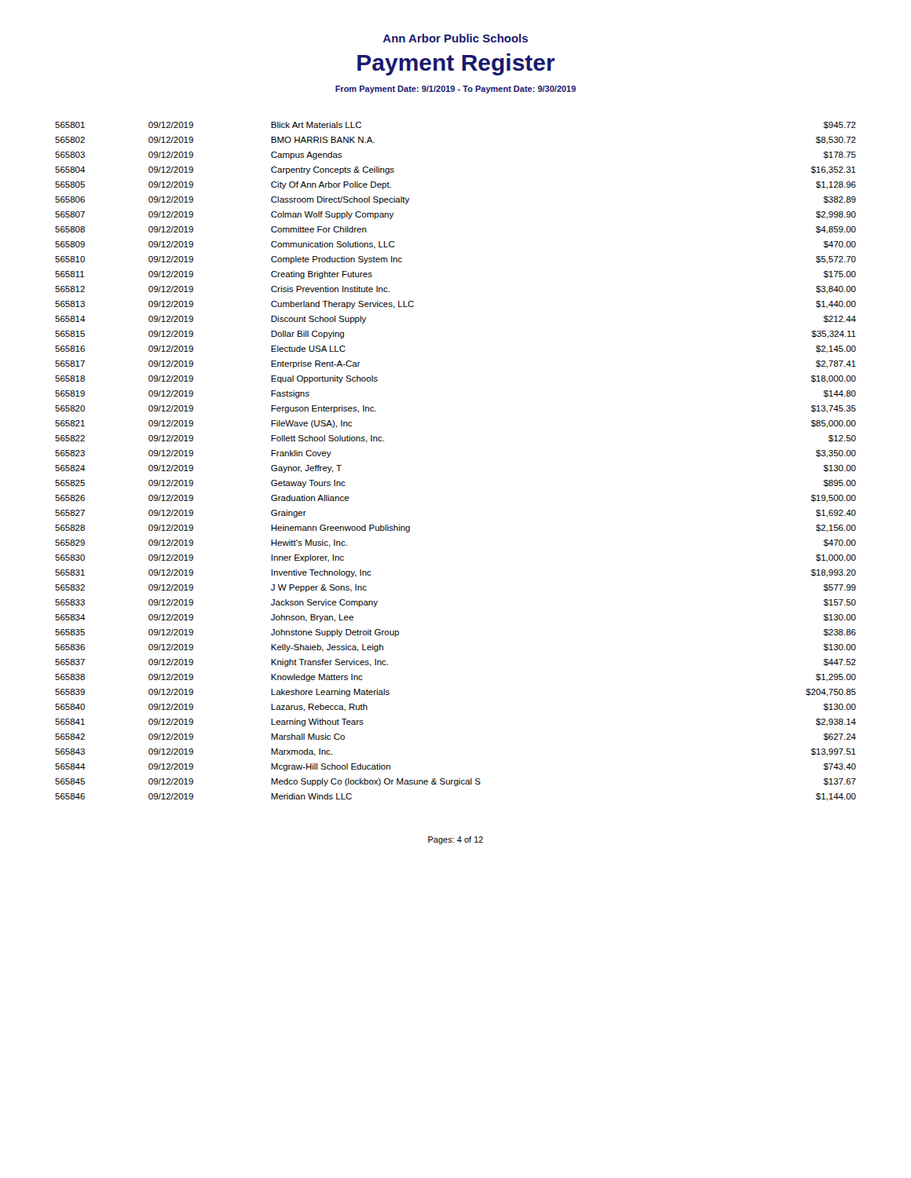Ann Arbor Public Schools
Payment Register
From Payment Date: 9/1/2019 - To Payment Date: 9/30/2019
| 565801 | 09/12/2019 | Blick Art Materials LLC | $945.72 |
| 565802 | 09/12/2019 | BMO HARRIS BANK N.A. | $8,530.72 |
| 565803 | 09/12/2019 | Campus Agendas | $178.75 |
| 565804 | 09/12/2019 | Carpentry Concepts & Ceilings | $16,352.31 |
| 565805 | 09/12/2019 | City Of Ann Arbor Police Dept. | $1,128.96 |
| 565806 | 09/12/2019 | Classroom Direct/School Specialty | $382.89 |
| 565807 | 09/12/2019 | Colman Wolf Supply Company | $2,998.90 |
| 565808 | 09/12/2019 | Committee For Children | $4,859.00 |
| 565809 | 09/12/2019 | Communication Solutions, LLC | $470.00 |
| 565810 | 09/12/2019 | Complete Production System Inc | $5,572.70 |
| 565811 | 09/12/2019 | Creating Brighter Futures | $175.00 |
| 565812 | 09/12/2019 | Crisis Prevention Institute Inc. | $3,840.00 |
| 565813 | 09/12/2019 | Cumberland Therapy Services, LLC | $1,440.00 |
| 565814 | 09/12/2019 | Discount School Supply | $212.44 |
| 565815 | 09/12/2019 | Dollar Bill Copying | $35,324.11 |
| 565816 | 09/12/2019 | Electude USA LLC | $2,145.00 |
| 565817 | 09/12/2019 | Enterprise Rent-A-Car | $2,787.41 |
| 565818 | 09/12/2019 | Equal Opportunity Schools | $18,000.00 |
| 565819 | 09/12/2019 | Fastsigns | $144.80 |
| 565820 | 09/12/2019 | Ferguson Enterprises, Inc. | $13,745.35 |
| 565821 | 09/12/2019 | FileWave (USA), Inc | $85,000.00 |
| 565822 | 09/12/2019 | Follett School Solutions, Inc. | $12.50 |
| 565823 | 09/12/2019 | Franklin Covey | $3,350.00 |
| 565824 | 09/12/2019 | Gaynor, Jeffrey, T | $130.00 |
| 565825 | 09/12/2019 | Getaway Tours Inc | $895.00 |
| 565826 | 09/12/2019 | Graduation Alliance | $19,500.00 |
| 565827 | 09/12/2019 | Grainger | $1,692.40 |
| 565828 | 09/12/2019 | Heinemann Greenwood Publishing | $2,156.00 |
| 565829 | 09/12/2019 | Hewitt's Music, Inc. | $470.00 |
| 565830 | 09/12/2019 | Inner Explorer, Inc | $1,000.00 |
| 565831 | 09/12/2019 | Inventive Technology, Inc | $18,993.20 |
| 565832 | 09/12/2019 | J W Pepper & Sons, Inc | $577.99 |
| 565833 | 09/12/2019 | Jackson Service Company | $157.50 |
| 565834 | 09/12/2019 | Johnson, Bryan, Lee | $130.00 |
| 565835 | 09/12/2019 | Johnstone Supply Detroit Group | $238.86 |
| 565836 | 09/12/2019 | Kelly-Shaieb, Jessica, Leigh | $130.00 |
| 565837 | 09/12/2019 | Knight Transfer Services, Inc. | $447.52 |
| 565838 | 09/12/2019 | Knowledge Matters Inc | $1,295.00 |
| 565839 | 09/12/2019 | Lakeshore Learning Materials | $204,750.85 |
| 565840 | 09/12/2019 | Lazarus, Rebecca, Ruth | $130.00 |
| 565841 | 09/12/2019 | Learning Without Tears | $2,938.14 |
| 565842 | 09/12/2019 | Marshall Music Co | $627.24 |
| 565843 | 09/12/2019 | Marxmoda, Inc. | $13,997.51 |
| 565844 | 09/12/2019 | Mcgraw-Hill School Education | $743.40 |
| 565845 | 09/12/2019 | Medco Supply Co (lockbox) Or Masune & Surgical S | $137.67 |
| 565846 | 09/12/2019 | Meridian Winds LLC | $1,144.00 |
Pages: 4 of 12